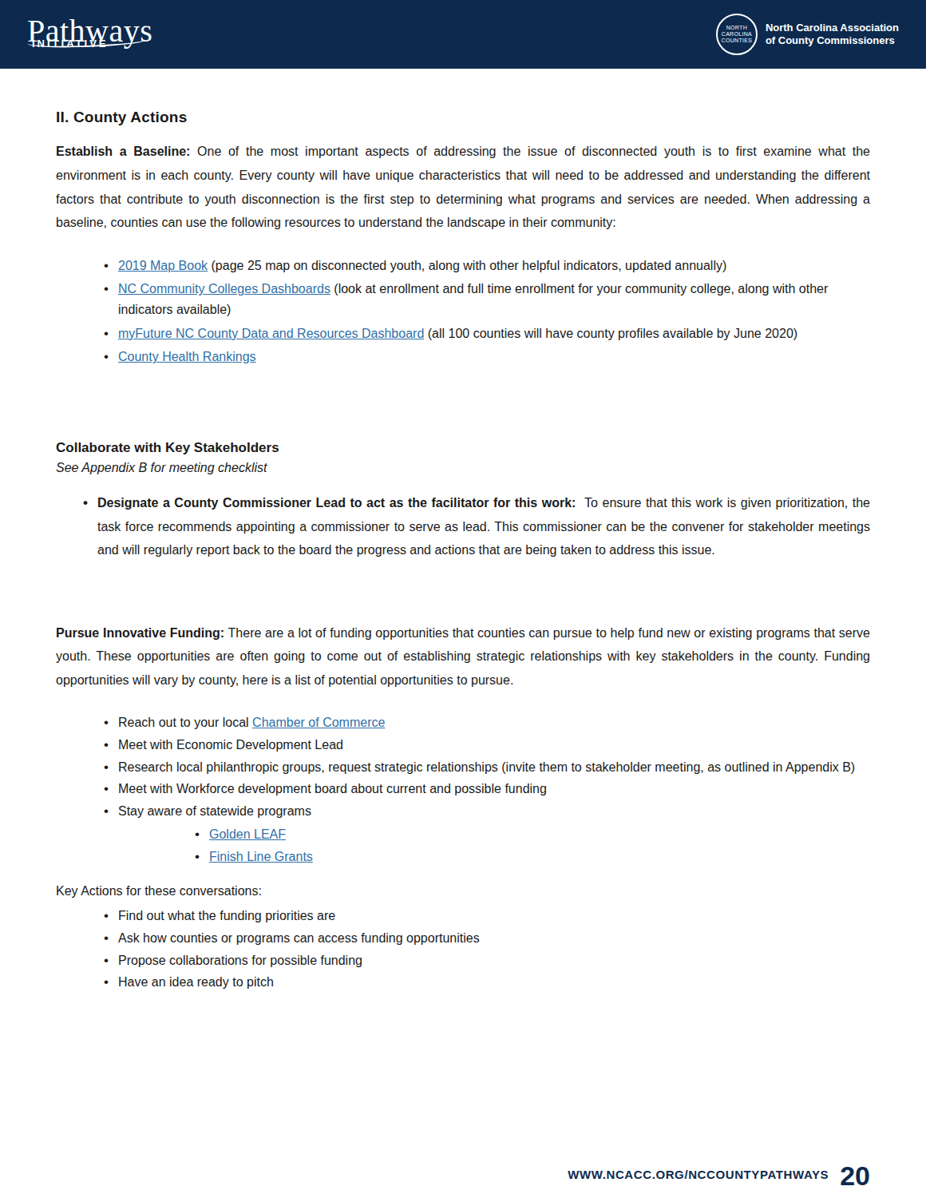Pathways
Initiative
NORTH CAROLINA
COUNTIES
North Carolina Association of County Commissioners
II. County Actions
Establish a Baseline: One of the most important aspects of addressing the issue of disconnected youth is to first examine what the environment is in each county. Every county will have unique characteristics that will need to be addressed and understanding the different factors that contribute to youth disconnection is the first step to determining what programs and services are needed. When addressing a baseline, counties can use the following resources to understand the landscape in their community:
2019 Map Book (page 25 map on disconnected youth, along with other helpful indicators, updated annually)
NC Community Colleges Dashboards (look at enrollment and full time enrollment for your community college, along with other indicators available)
myFuture NC County Data and Resources Dashboard (all 100 counties will have county profiles available by June 2020)
County Health Rankings
Collaborate with Key Stakeholders
See Appendix B for meeting checklist
Designate a County Commissioner Lead to act as the facilitator for this work: To ensure that this work is given prioritization, the task force recommends appointing a commissioner to serve as lead. This commissioner can be the convener for stakeholder meetings and will regularly report back to the board the progress and actions that are being taken to address this issue.
Pursue Innovative Funding: There are a lot of funding opportunities that counties can pursue to help fund new or existing programs that serve youth. These opportunities are often going to come out of establishing strategic relationships with key stakeholders in the county. Funding opportunities will vary by county, here is a list of potential opportunities to pursue.
Reach out to your local Chamber of Commerce
Meet with Economic Development Lead
Research local philanthropic groups, request strategic relationships (invite them to stakeholder meeting, as outlined in Appendix B)
Meet with Workforce development board about current and possible funding
Stay aware of statewide programs
Golden LEAF
Finish Line Grants
Key Actions for these conversations:
Find out what the funding priorities are
Ask how counties or programs can access funding opportunities
Propose collaborations for possible funding
Have an idea ready to pitch
www.ncacc.org/nccountypathways
20